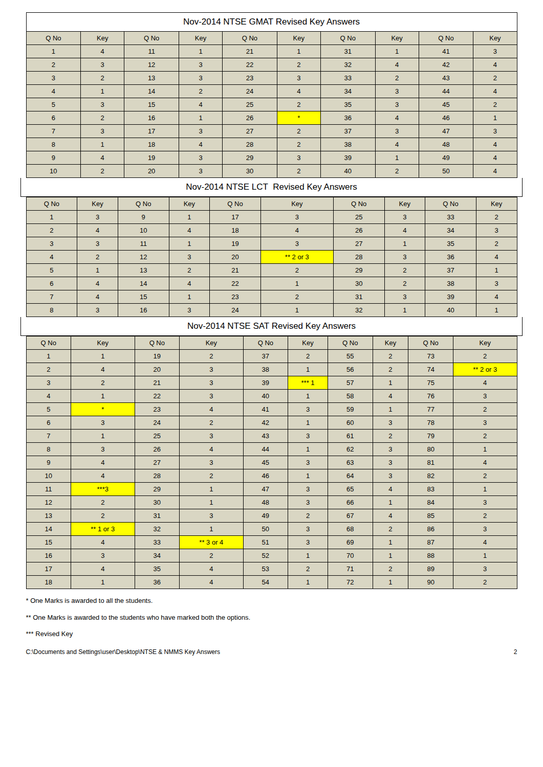Nov-2014 NTSE GMAT Revised Key Answers
| Q No | Key | Q No | Key | Q No | Key | Q No | Key | Q No | Key |
| --- | --- | --- | --- | --- | --- | --- | --- | --- | --- |
| 1 | 4 | 11 | 1 | 21 | 1 | 31 | 1 | 41 | 3 |
| 2 | 3 | 12 | 3 | 22 | 2 | 32 | 4 | 42 | 4 |
| 3 | 2 | 13 | 3 | 23 | 3 | 33 | 2 | 43 | 2 |
| 4 | 1 | 14 | 2 | 24 | 4 | 34 | 3 | 44 | 4 |
| 5 | 3 | 15 | 4 | 25 | 2 | 35 | 3 | 45 | 2 |
| 6 | 2 | 16 | 1 | 26 | * | 36 | 4 | 46 | 1 |
| 7 | 3 | 17 | 3 | 27 | 2 | 37 | 3 | 47 | 3 |
| 8 | 1 | 18 | 4 | 28 | 2 | 38 | 4 | 48 | 4 |
| 9 | 4 | 19 | 3 | 29 | 3 | 39 | 1 | 49 | 4 |
| 10 | 2 | 20 | 3 | 30 | 2 | 40 | 2 | 50 | 4 |
Nov-2014 NTSE LCT Revised Key Answers
| Q No | Key | Q No | Key | Q No | Key | Q No | Key | Q No | Key |
| --- | --- | --- | --- | --- | --- | --- | --- | --- | --- |
| 1 | 3 | 9 | 1 | 17 | 3 | 25 | 3 | 33 | 2 |
| 2 | 4 | 10 | 4 | 18 | 4 | 26 | 4 | 34 | 3 |
| 3 | 3 | 11 | 1 | 19 | 3 | 27 | 1 | 35 | 2 |
| 4 | 2 | 12 | 3 | 20 | ** 2 or 3 | 28 | 3 | 36 | 4 |
| 5 | 1 | 13 | 2 | 21 | 2 | 29 | 2 | 37 | 1 |
| 6 | 4 | 14 | 4 | 22 | 1 | 30 | 2 | 38 | 3 |
| 7 | 4 | 15 | 1 | 23 | 2 | 31 | 3 | 39 | 4 |
| 8 | 3 | 16 | 3 | 24 | 1 | 32 | 1 | 40 | 1 |
Nov-2014 NTSE SAT Revised Key Answers
| Q No | Key | Q No | Key | Q No | Key | Q No | Key | Q No | Key |
| --- | --- | --- | --- | --- | --- | --- | --- | --- | --- |
| 1 | 1 | 19 | 2 | 37 | 2 | 55 | 2 | 73 | 2 |
| 2 | 4 | 20 | 3 | 38 | 1 | 56 | 2 | 74 | ** 2 or 3 |
| 3 | 2 | 21 | 3 | 39 | *** 1 | 57 | 1 | 75 | 4 |
| 4 | 1 | 22 | 3 | 40 | 1 | 58 | 4 | 76 | 3 |
| 5 | * | 23 | 4 | 41 | 3 | 59 | 1 | 77 | 2 |
| 6 | 3 | 24 | 2 | 42 | 1 | 60 | 3 | 78 | 3 |
| 7 | 1 | 25 | 3 | 43 | 3 | 61 | 2 | 79 | 2 |
| 8 | 3 | 26 | 4 | 44 | 1 | 62 | 3 | 80 | 1 |
| 9 | 4 | 27 | 3 | 45 | 3 | 63 | 3 | 81 | 4 |
| 10 | 4 | 28 | 2 | 46 | 1 | 64 | 3 | 82 | 2 |
| 11 | ***3 | 29 | 1 | 47 | 3 | 65 | 4 | 83 | 1 |
| 12 | 2 | 30 | 1 | 48 | 3 | 66 | 1 | 84 | 3 |
| 13 | 2 | 31 | 3 | 49 | 2 | 67 | 4 | 85 | 2 |
| 14 | ** 1 or 3 | 32 | 1 | 50 | 3 | 68 | 2 | 86 | 3 |
| 15 | 4 | 33 | ** 3 or 4 | 51 | 3 | 69 | 1 | 87 | 4 |
| 16 | 3 | 34 | 2 | 52 | 1 | 70 | 1 | 88 | 1 |
| 17 | 4 | 35 | 4 | 53 | 2 | 71 | 2 | 89 | 3 |
| 18 | 1 | 36 | 4 | 54 | 1 | 72 | 1 | 90 | 2 |
* One Marks is awarded to all the students.
** One Marks is awarded to the students who have marked both the options.
*** Revised Key
C:\Documents and Settings\user\Desktop\NTSE & NMMS Key Answers 2